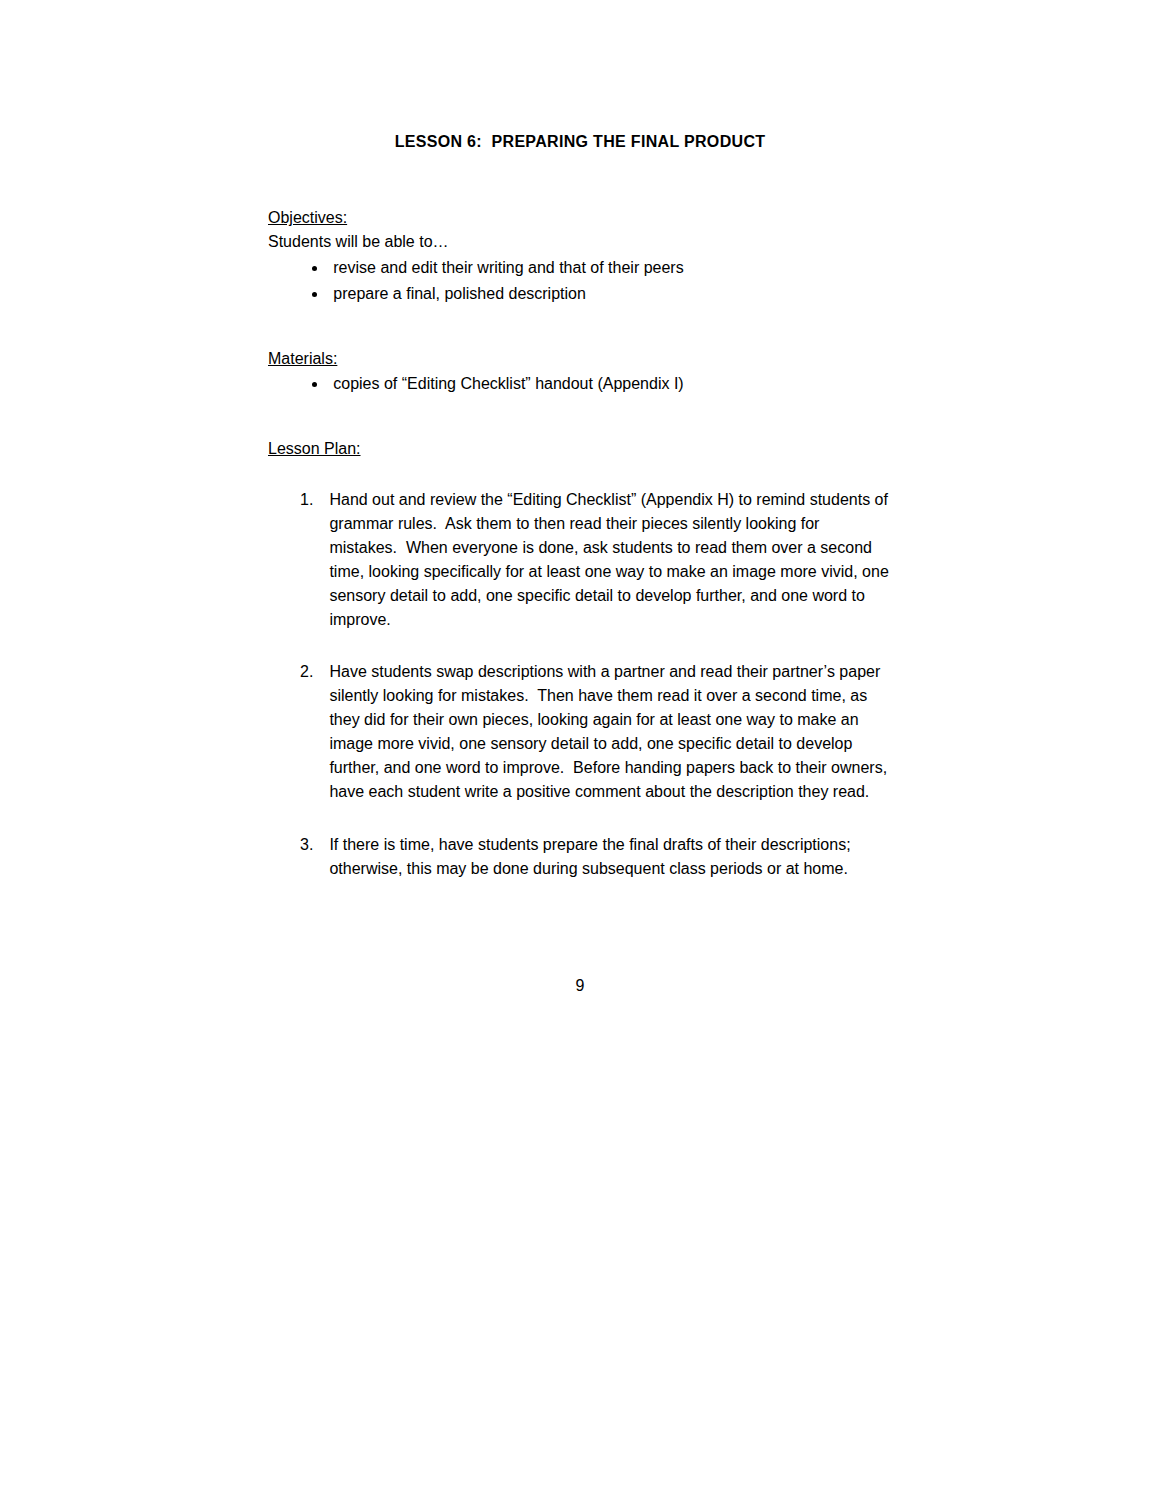Lesson 6: Preparing the Final Product
Objectives:
Students will be able to…
revise and edit their writing and that of their peers
prepare a final, polished description
Materials:
copies of “Editing Checklist” handout (Appendix I)
Lesson Plan:
Hand out and review the “Editing Checklist” (Appendix H) to remind students of grammar rules. Ask them to then read their pieces silently looking for mistakes. When everyone is done, ask students to read them over a second time, looking specifically for at least one way to make an image more vivid, one sensory detail to add, one specific detail to develop further, and one word to improve.
Have students swap descriptions with a partner and read their partner’s paper silently looking for mistakes. Then have them read it over a second time, as they did for their own pieces, looking again for at least one way to make an image more vivid, one sensory detail to add, one specific detail to develop further, and one word to improve. Before handing papers back to their owners, have each student write a positive comment about the description they read.
If there is time, have students prepare the final drafts of their descriptions; otherwise, this may be done during subsequent class periods or at home.
9